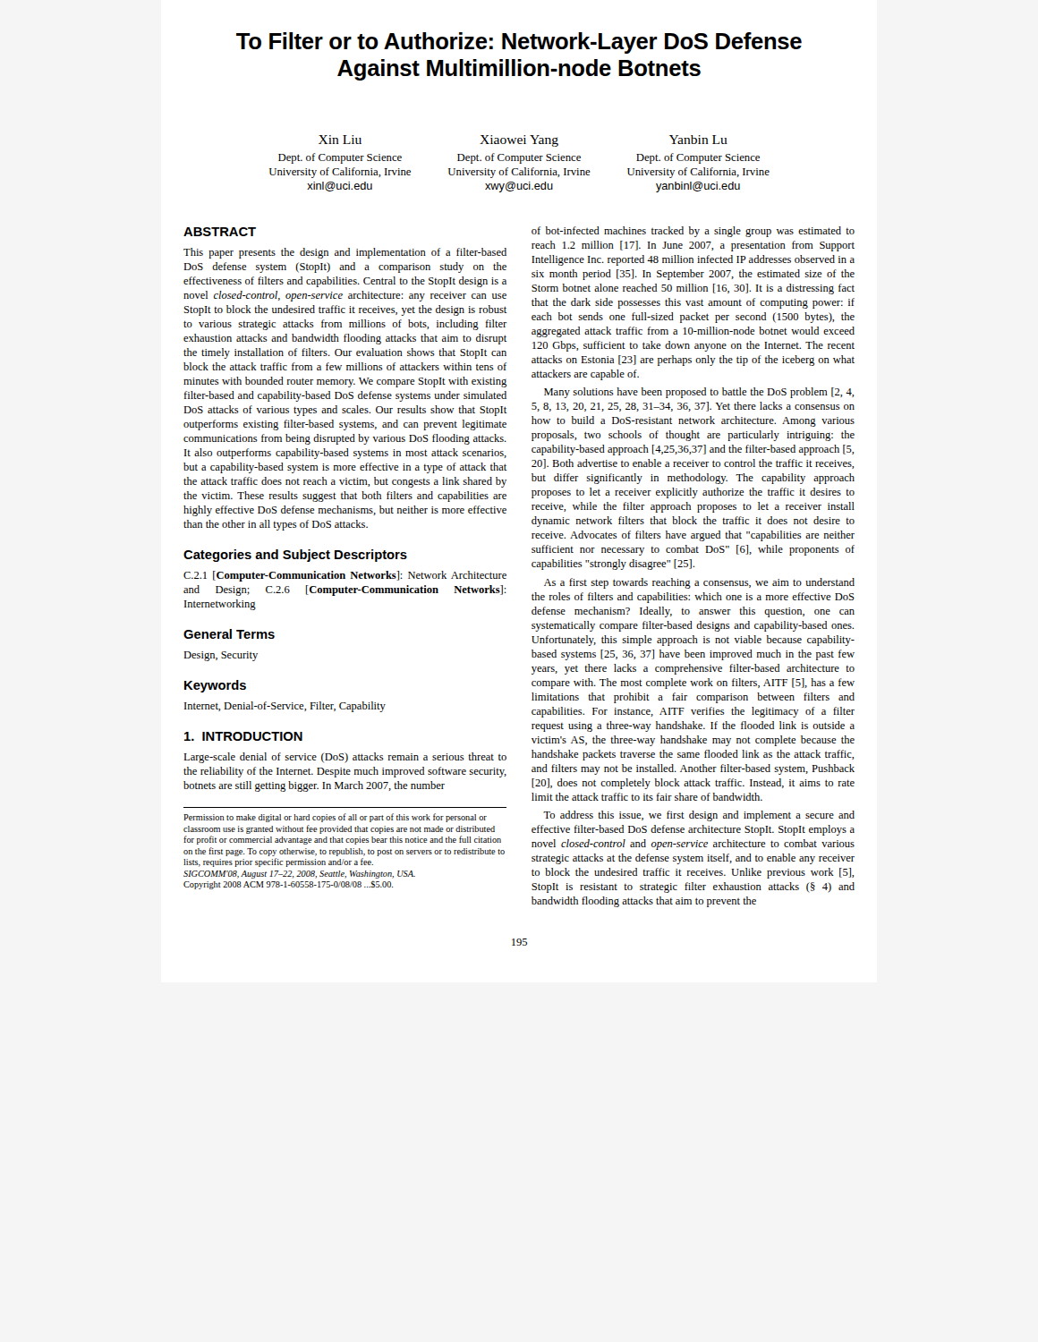To Filter or to Authorize: Network-Layer DoS Defense
Against Multimillion-node Botnets
Xin Liu
Dept. of Computer Science
University of California, Irvine
xinl@uci.edu
Xiaowei Yang
Dept. of Computer Science
University of California, Irvine
xwy@uci.edu
Yanbin Lu
Dept. of Computer Science
University of California, Irvine
yanbinl@uci.edu
ABSTRACT
This paper presents the design and implementation of a filter-based DoS defense system (StopIt) and a comparison study on the effectiveness of filters and capabilities. Central to the StopIt design is a novel closed-control, open-service architecture: any receiver can use StopIt to block the undesired traffic it receives, yet the design is robust to various strategic attacks from millions of bots, including filter exhaustion attacks and bandwidth flooding attacks that aim to disrupt the timely installation of filters. Our evaluation shows that StopIt can block the attack traffic from a few millions of attackers within tens of minutes with bounded router memory. We compare StopIt with existing filter-based and capability-based DoS defense systems under simulated DoS attacks of various types and scales. Our results show that StopIt outperforms existing filter-based systems, and can prevent legitimate communications from being disrupted by various DoS flooding attacks. It also outperforms capability-based systems in most attack scenarios, but a capability-based system is more effective in a type of attack that the attack traffic does not reach a victim, but congests a link shared by the victim. These results suggest that both filters and capabilities are highly effective DoS defense mechanisms, but neither is more effective than the other in all types of DoS attacks.
Categories and Subject Descriptors
C.2.1 [Computer-Communication Networks]: Network Architecture and Design; C.2.6 [Computer-Communication Networks]: Internetworking
General Terms
Design, Security
Keywords
Internet, Denial-of-Service, Filter, Capability
1. INTRODUCTION
Large-scale denial of service (DoS) attacks remain a serious threat to the reliability of the Internet. Despite much improved software security, botnets are still getting bigger. In March 2007, the number
Permission to make digital or hard copies of all or part of this work for personal or classroom use is granted without fee provided that copies are not made or distributed for profit or commercial advantage and that copies bear this notice and the full citation on the first page. To copy otherwise, to republish, to post on servers or to redistribute to lists, requires prior specific permission and/or a fee.
SIGCOMM'08, August 17–22, 2008, Seattle, Washington, USA.
Copyright 2008 ACM 978-1-60558-175-0/08/08 ...$5.00.
of bot-infected machines tracked by a single group was estimated to reach 1.2 million [17]. In June 2007, a presentation from Support Intelligence Inc. reported 48 million infected IP addresses observed in a six month period [35]. In September 2007, the estimated size of the Storm botnet alone reached 50 million [16, 30]. It is a distressing fact that the dark side possesses this vast amount of computing power: if each bot sends one full-sized packet per second (1500 bytes), the aggregated attack traffic from a 10-million-node botnet would exceed 120 Gbps, sufficient to take down anyone on the Internet. The recent attacks on Estonia [23] are perhaps only the tip of the iceberg on what attackers are capable of.
Many solutions have been proposed to battle the DoS problem [2, 4, 5, 8, 13, 20, 21, 25, 28, 31–34, 36, 37]. Yet there lacks a consensus on how to build a DoS-resistant network architecture. Among various proposals, two schools of thought are particularly intriguing: the capability-based approach [4,25,36,37] and the filter-based approach [5, 20]. Both advertise to enable a receiver to control the traffic it receives, but differ significantly in methodology. The capability approach proposes to let a receiver explicitly authorize the traffic it desires to receive, while the filter approach proposes to let a receiver install dynamic network filters that block the traffic it does not desire to receive. Advocates of filters have argued that "capabilities are neither sufficient nor necessary to combat DoS" [6], while proponents of capabilities "strongly disagree" [25].
As a first step towards reaching a consensus, we aim to understand the roles of filters and capabilities: which one is a more effective DoS defense mechanism? Ideally, to answer this question, one can systematically compare filter-based designs and capability-based ones. Unfortunately, this simple approach is not viable because capability-based systems [25, 36, 37] have been improved much in the past few years, yet there lacks a comprehensive filter-based architecture to compare with. The most complete work on filters, AITF [5], has a few limitations that prohibit a fair comparison between filters and capabilities. For instance, AITF verifies the legitimacy of a filter request using a three-way handshake. If the flooded link is outside a victim's AS, the three-way handshake may not complete because the handshake packets traverse the same flooded link as the attack traffic, and filters may not be installed. Another filter-based system, Pushback [20], does not completely block attack traffic. Instead, it aims to rate limit the attack traffic to its fair share of bandwidth.
To address this issue, we first design and implement a secure and effective filter-based DoS defense architecture StopIt. StopIt employs a novel closed-control and open-service architecture to combat various strategic attacks at the defense system itself, and to enable any receiver to block the undesired traffic it receives. Unlike previous work [5], StopIt is resistant to strategic filter exhaustion attacks (§ 4) and bandwidth flooding attacks that aim to prevent the
195